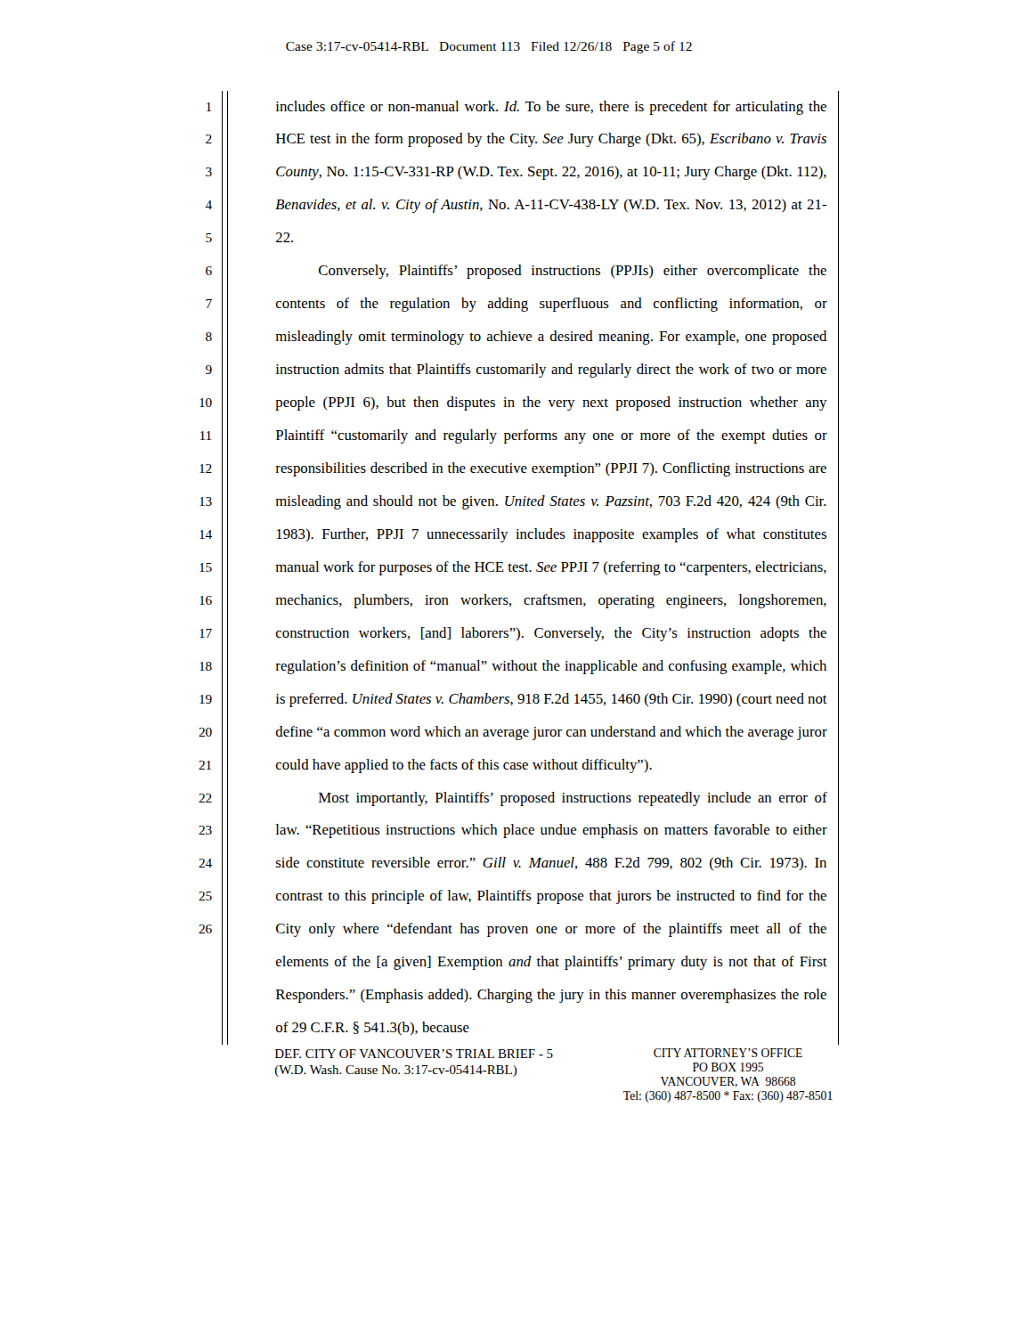Case 3:17-cv-05414-RBL Document 113 Filed 12/26/18 Page 5 of 12
1
2
3
4
5
6
7
8
9
10
11
12
13
14
15
16
17
18
19
20
21
22
23
24
25
26
includes office or non-manual work. Id. To be sure, there is precedent for articulating the HCE test in the form proposed by the City. See Jury Charge (Dkt. 65), Escribano v. Travis County, No. 1:15-CV-331-RP (W.D. Tex. Sept. 22, 2016), at 10-11; Jury Charge (Dkt. 112), Benavides, et al. v. City of Austin, No. A-11-CV-438-LY (W.D. Tex. Nov. 13, 2012) at 21-22.
Conversely, Plaintiffs’ proposed instructions (PPJIs) either overcomplicate the contents of the regulation by adding superfluous and conflicting information, or misleadingly omit terminology to achieve a desired meaning. For example, one proposed instruction admits that Plaintiffs customarily and regularly direct the work of two or more people (PPJI 6), but then disputes in the very next proposed instruction whether any Plaintiff “customarily and regularly performs any one or more of the exempt duties or responsibilities described in the executive exemption” (PPJI 7). Conflicting instructions are misleading and should not be given. United States v. Pazsint, 703 F.2d 420, 424 (9th Cir. 1983). Further, PPJI 7 unnecessarily includes inapposite examples of what constitutes manual work for purposes of the HCE test. See PPJI 7 (referring to “carpenters, electricians, mechanics, plumbers, iron workers, craftsmen, operating engineers, longshoremen, construction workers, [and] laborers”). Conversely, the City’s instruction adopts the regulation’s definition of “manual” without the inapplicable and confusing example, which is preferred. United States v. Chambers, 918 F.2d 1455, 1460 (9th Cir. 1990) (court need not define “a common word which an average juror can understand and which the average juror could have applied to the facts of this case without difficulty”).
Most importantly, Plaintiffs’ proposed instructions repeatedly include an error of law. “Repetitious instructions which place undue emphasis on matters favorable to either side constitute reversible error.” Gill v. Manuel, 488 F.2d 799, 802 (9th Cir. 1973). In contrast to this principle of law, Plaintiffs propose that jurors be instructed to find for the City only where “defendant has proven one or more of the plaintiffs meet all of the elements of the [a given] Exemption and that plaintiffs’ primary duty is not that of First Responders.” (Emphasis added). Charging the jury in this manner overemphasizes the role of 29 C.F.R. § 541.3(b), because
DEF. CITY OF VANCOUVER’S TRIAL BRIEF - 5
(W.D. Wash. Cause No. 3:17-cv-05414-RBL)
CITY ATTORNEY’S OFFICE
PO BOX 1995
VANCOUVER, WA 98668
Tel: (360) 487-8500 * Fax: (360) 487-8501